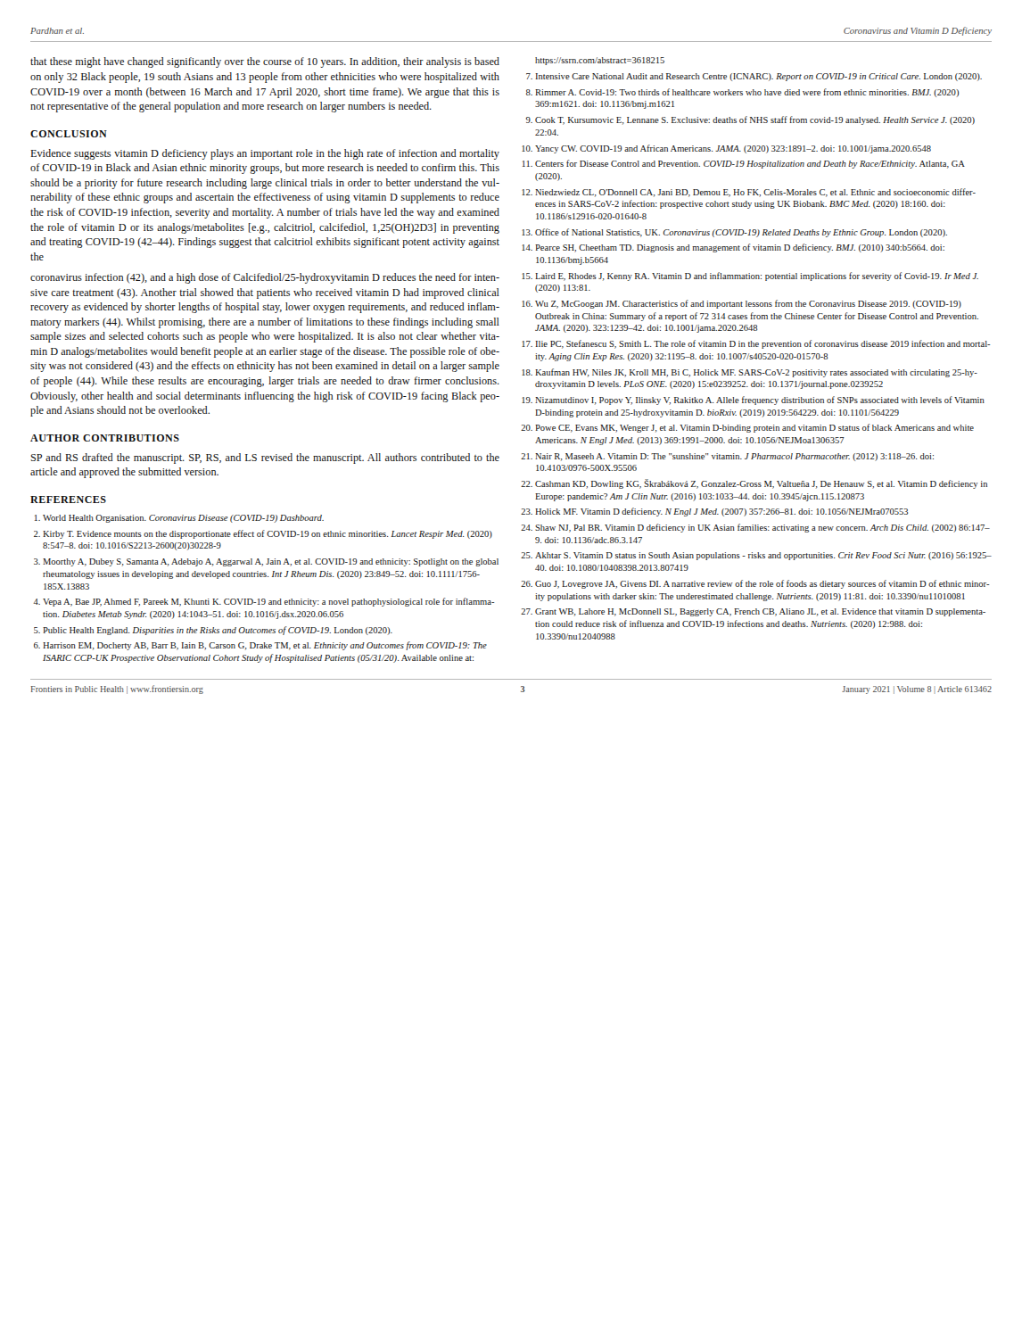Pardhan et al.
Coronavirus and Vitamin D Deficiency
that these might have changed significantly over the course of 10 years. In addition, their analysis is based on only 32 Black people, 19 south Asians and 13 people from other ethnicities who were hospitalized with COVID-19 over a month (between 16 March and 17 April 2020, short time frame). We argue that this is not representative of the general population and more research on larger numbers is needed.
Conclusion
Evidence suggests vitamin D deficiency plays an important role in the high rate of infection and mortality of COVID-19 in Black and Asian ethnic minority groups, but more research is needed to confirm this. This should be a priority for future research including large clinical trials in order to better understand the vulnerability of these ethnic groups and ascertain the effectiveness of using vitamin D supplements to reduce the risk of COVID-19 infection, severity and mortality. A number of trials have led the way and examined the role of vitamin D or its analogs/metabolites [e.g., calcitriol, calcifediol, 1,25(OH)2D3] in preventing and treating COVID-19 (42–44). Findings suggest that calcitriol exhibits significant potent activity against the
coronavirus infection (42), and a high dose of Calcifediol/25-hydroxyvitamin D reduces the need for intensive care treatment (43). Another trial showed that patients who received vitamin D had improved clinical recovery as evidenced by shorter lengths of hospital stay, lower oxygen requirements, and reduced inflammatory markers (44). Whilst promising, there are a number of limitations to these findings including small sample sizes and selected cohorts such as people who were hospitalized. It is also not clear whether vitamin D analogs/metabolites would benefit people at an earlier stage of the disease. The possible role of obesity was not considered (43) and the effects on ethnicity has not been examined in detail on a larger sample of people (44). While these results are encouraging, larger trials are needed to draw firmer conclusions. Obviously, other health and social determinants influencing the high risk of COVID-19 facing Black people and Asians should not be overlooked.
Author Contributions
SP and RS drafted the manuscript. SP, RS, and LS revised the manuscript. All authors contributed to the article and approved the submitted version.
References
World Health Organisation. Coronavirus Disease (COVID-19) Dashboard.
Kirby T. Evidence mounts on the disproportionate effect of COVID-19 on ethnic minorities. Lancet Respir Med. (2020) 8:547–8. doi: 10.1016/S2213-2600(20)30228-9
Moorthy A, Dubey S, Samanta A, Adebajo A, Aggarwal A, Jain A, et al. COVID-19 and ethnicity: Spotlight on the global rheumatology issues in developing and developed countries. Int J Rheum Dis. (2020) 23:849–52. doi: 10.1111/1756-185X.13883
Vepa A, Bae JP, Ahmed F, Pareek M, Khunti K. COVID-19 and ethnicity: a novel pathophysiological role for inflammation. Diabetes Metab Syndr. (2020) 14:1043–51. doi: 10.1016/j.dsx.2020.06.056
Public Health England. Disparities in the Risks and Outcomes of COVID-19. London (2020).
Harrison EM, Docherty AB, Barr B, Iain B, Carson G, Drake TM, et al. Ethnicity and Outcomes from COVID-19: The ISARIC CCP-UK Prospective Observational Cohort Study of Hospitalised Patients (05/31/20). Available online at: https://ssrn.com/abstract=3618215
Intensive Care National Audit and Research Centre (ICNARC). Report on COVID-19 in Critical Care. London (2020).
Rimmer A. Covid-19: Two thirds of healthcare workers who have died were from ethnic minorities. BMJ. (2020) 369:m1621. doi: 10.1136/bmj.m1621
Cook T, Kursumovic E, Lennane S. Exclusive: deaths of NHS staff from covid-19 analysed. Health Service J. (2020) 22:04.
Yancy CW. COVID-19 and African Americans. JAMA. (2020) 323:1891–2. doi: 10.1001/jama.2020.6548
Centers for Disease Control and Prevention. COVID-19 Hospitalization and Death by Race/Ethnicity. Atlanta, GA (2020).
Niedzwiedz CL, O'Donnell CA, Jani BD, Demou E, Ho FK, Celis-Morales C, et al. Ethnic and socioeconomic differences in SARS-CoV-2 infection: prospective cohort study using UK Biobank. BMC Med. (2020) 18:160. doi: 10.1186/s12916-020-01640-8
Office of National Statistics, UK. Coronavirus (COVID-19) Related Deaths by Ethnic Group. London (2020).
Pearce SH, Cheetham TD. Diagnosis and management of vitamin D deficiency. BMJ. (2010) 340:b5664. doi: 10.1136/bmj.b5664
Laird E, Rhodes J, Kenny RA. Vitamin D and inflammation: potential implications for severity of Covid-19. Ir Med J. (2020) 113:81.
Wu Z, McGoogan JM. Characteristics of and important lessons from the Coronavirus Disease 2019. (COVID-19) Outbreak in China: Summary of a report of 72 314 cases from the Chinese Center for Disease Control and Prevention. JAMA. (2020). 323:1239–42. doi: 10.1001/jama.2020.2648
Ilie PC, Stefanescu S, Smith L. The role of vitamin D in the prevention of coronavirus disease 2019 infection and mortality. Aging Clin Exp Res. (2020) 32:1195–8. doi: 10.1007/s40520-020-01570-8
Kaufman HW, Niles JK, Kroll MH, Bi C, Holick MF. SARS-CoV-2 positivity rates associated with circulating 25-hydroxyvitamin D levels. PLoS ONE. (2020) 15:e0239252. doi: 10.1371/journal.pone.0239252
Nizamutdinov I, Popov Y, Ilinsky V, Rakitko A. Allele frequency distribution of SNPs associated with levels of Vitamin D-binding protein and 25-hydroxyvitamin D. bioRxiv. (2019) 2019:564229. doi: 10.1101/564229
Powe CE, Evans MK, Wenger J, et al. Vitamin D-binding protein and vitamin D status of black Americans and white Americans. N Engl J Med. (2013) 369:1991–2000. doi: 10.1056/NEJMoa1306357
Nair R, Maseeh A. Vitamin D: The "sunshine" vitamin. J Pharmacol Pharmacother. (2012) 3:118–26. doi: 10.4103/0976-500X.95506
Cashman KD, Dowling KG, Škrabáková Z, Gonzalez-Gross M, Valtueña J, De Henauw S, et al. Vitamin D deficiency in Europe: pandemic? Am J Clin Nutr. (2016) 103:1033–44. doi: 10.3945/ajcn.115.120873
Holick MF. Vitamin D deficiency. N Engl J Med. (2007) 357:266–81. doi: 10.1056/NEJMra070553
Shaw NJ, Pal BR. Vitamin D deficiency in UK Asian families: activating a new concern. Arch Dis Child. (2002) 86:147–9. doi: 10.1136/adc.86.3.147
Akhtar S. Vitamin D status in South Asian populations - risks and opportunities. Crit Rev Food Sci Nutr. (2016) 56:1925–40. doi: 10.1080/10408398.2013.807419
Guo J, Lovegrove JA, Givens DI. A narrative review of the role of foods as dietary sources of vitamin D of ethnic minority populations with darker skin: The underestimated challenge. Nutrients. (2019) 11:81. doi: 10.3390/nu11010081
Grant WB, Lahore H, McDonnell SL, Baggerly CA, French CB, Aliano JL, et al. Evidence that vitamin D supplementation could reduce risk of influenza and COVID-19 infections and deaths. Nutrients. (2020) 12:988. doi: 10.3390/nu12040988
Frontiers in Public Health | www.frontiersin.org
3
January 2021 | Volume 8 | Article 613462